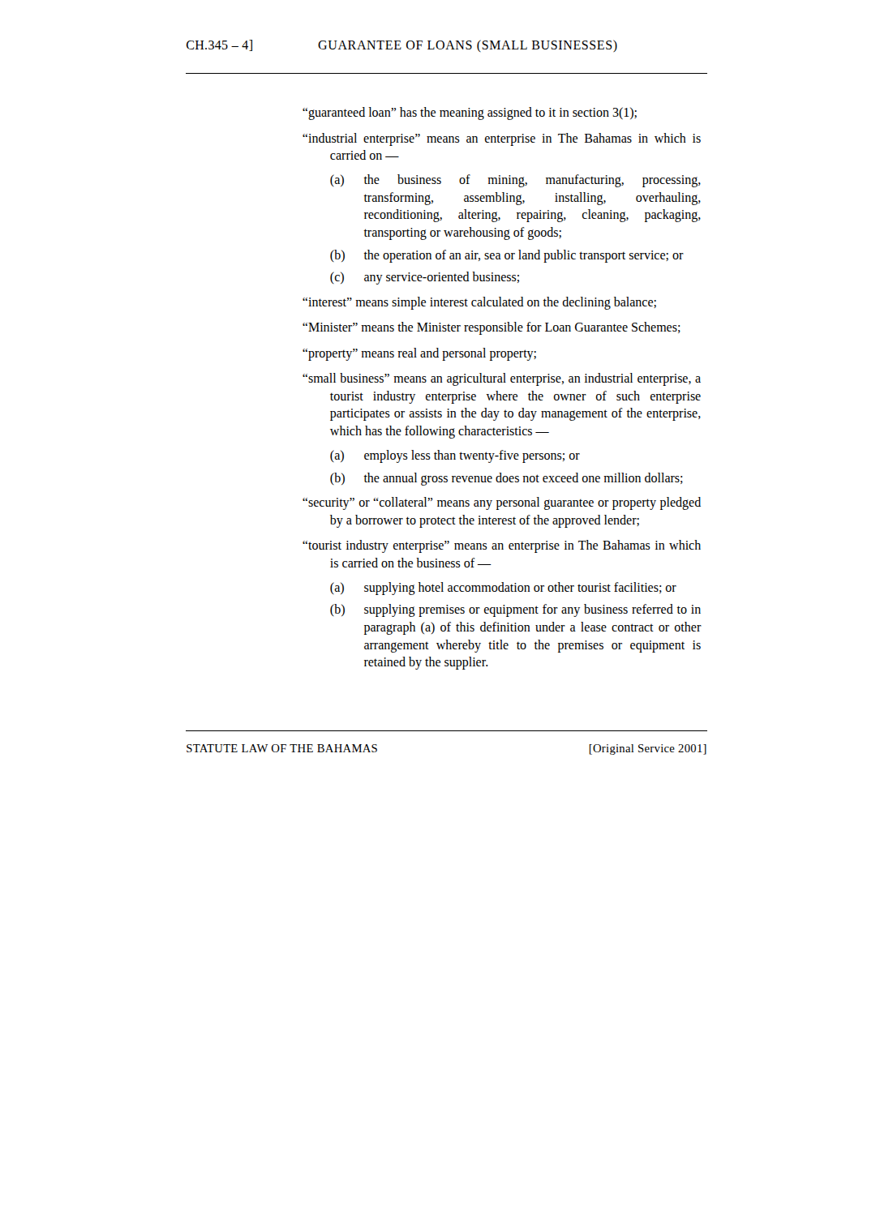CH.345 – 4] GUARANTEE OF LOANS (SMALL BUSINESSES)
“guaranteed loan” has the meaning assigned to it in section 3(1);
“industrial enterprise” means an enterprise in The Bahamas in which is carried on —
(a) the business of mining, manufacturing, processing, transforming, assembling, in­stalling, overhauling, reconditioning, alter­ing, repairing, cleaning, packaging, transporting or warehousing of goods;
(b) the operation of an air, sea or land public transport service; or
(c) any service-oriented business;
“interest” means simple interest calculated on the declining balance;
“Minister” means the Minister responsible for Loan Guarantee Schemes;
“property” means real and personal property;
“small business” means an agricultural enterprise, an industrial enterprise, a tourist industry enterprise where the owner of such enterprise participates or assists in the day to day management of the enterprise, which has the following characteris­tics —
(a) employs less than twenty-five persons; or
(b) the annual gross revenue does not exceed one million dollars;
“security” or “collateral” means any personal guar­antee or property pledged by a borrower to protect the interest of the approved lender;
“tourist industry enterprise” means an enterprise in The Bahamas in which is carried on the business of —
(a) supplying hotel accommodation or other tourist facilities; or
(b) supplying premises or equipment for any business referred to in paragraph (a) of this definition under a lease contract or other arrangement whereby title to the premises or equipment is retained by the supplier.
Statute Law of The Bahamas [Original Service 2001]